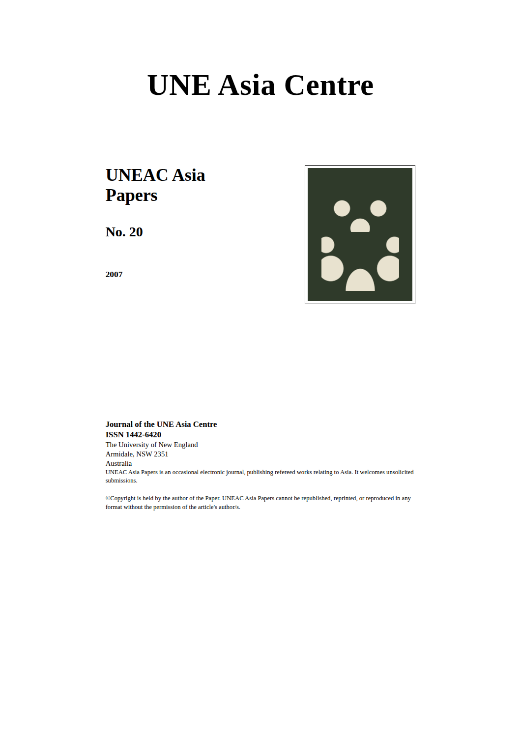UNE Asia Centre
UNEAC Asia
Papers
No. 20
2007
Journal of the UNE Asia Centre
ISSN 1442-6420
The University of New England
Armidale, NSW 2351
Australia
UNEAC Asia Papers is an occasional electronic journal, publishing refereed works relating to Asia. It welcomes unsolicited submissions.
©Copyright is held by the author of the Paper. UNEAC Asia Papers cannot be republished, reprinted, or reproduced in any format without the permission of the article's author/s.